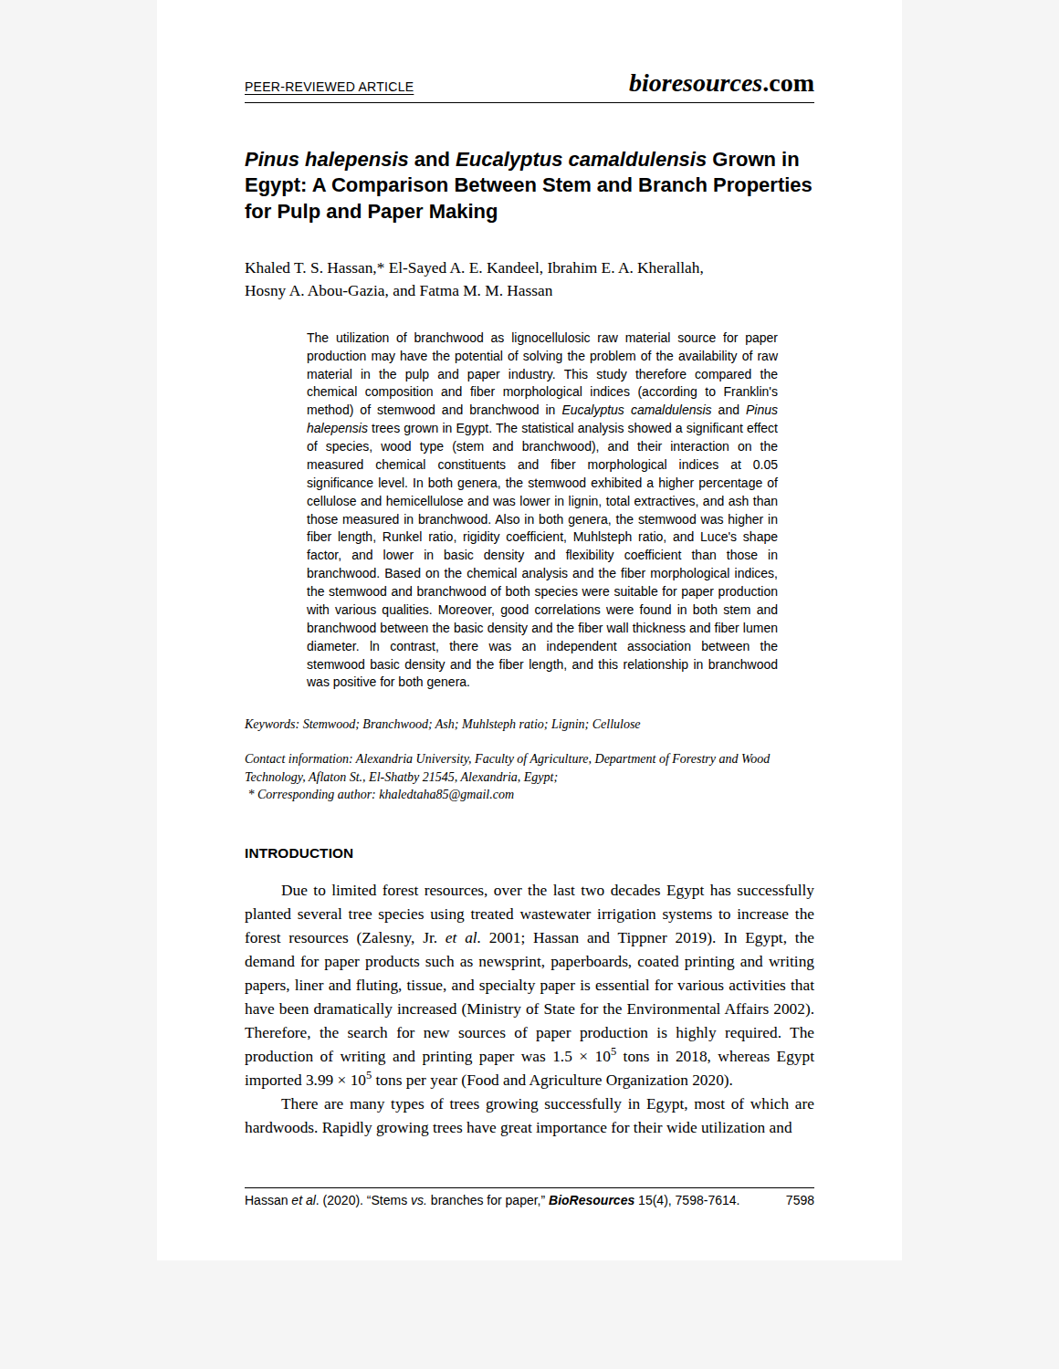PEER-REVIEWED ARTICLE bioresources.com
Pinus halepensis and Eucalyptus camaldulensis Grown in Egypt: A Comparison Between Stem and Branch Properties for Pulp and Paper Making
Khaled T. S. Hassan,* El-Sayed A. E. Kandeel, Ibrahim E. A. Kherallah,
Hosny A. Abou-Gazia, and Fatma M. M. Hassan
The utilization of branchwood as lignocellulosic raw material source for paper production may have the potential of solving the problem of the availability of raw material in the pulp and paper industry. This study therefore compared the chemical composition and fiber morphological indices (according to Franklin's method) of stemwood and branchwood in Eucalyptus camaldulensis and Pinus halepensis trees grown in Egypt. The statistical analysis showed a significant effect of species, wood type (stem and branchwood), and their interaction on the measured chemical constituents and fiber morphological indices at 0.05 significance level. In both genera, the stemwood exhibited a higher percentage of cellulose and hemicellulose and was lower in lignin, total extractives, and ash than those measured in branchwood. Also in both genera, the stemwood was higher in fiber length, Runkel ratio, rigidity coefficient, Muhlsteph ratio, and Luce's shape factor, and lower in basic density and flexibility coefficient than those in branchwood. Based on the chemical analysis and the fiber morphological indices, the stemwood and branchwood of both species were suitable for paper production with various qualities. Moreover, good correlations were found in both stem and branchwood between the basic density and the fiber wall thickness and fiber lumen diameter. ln contrast, there was an independent association between the stemwood basic density and the fiber length, and this relationship in branchwood was positive for both genera.
Keywords: Stemwood; Branchwood; Ash; Muhlsteph ratio; Lignin; Cellulose
Contact information: Alexandria University, Faculty of Agriculture, Department of Forestry and Wood Technology, Aflaton St., El-Shatby 21545, Alexandria, Egypt;
* Corresponding author: khaledtaha85@gmail.com
INTRODUCTION
Due to limited forest resources, over the last two decades Egypt has successfully planted several tree species using treated wastewater irrigation systems to increase the forest resources (Zalesny, Jr. et al. 2001; Hassan and Tippner 2019). In Egypt, the demand for paper products such as newsprint, paperboards, coated printing and writing papers, liner and fluting, tissue, and specialty paper is essential for various activities that have been dramatically increased (Ministry of State for the Environmental Affairs 2002). Therefore, the search for new sources of paper production is highly required. The production of writing and printing paper was 1.5 × 105 tons in 2018, whereas Egypt imported 3.99 × 105 tons per year (Food and Agriculture Organization 2020).
There are many types of trees growing successfully in Egypt, most of which are hardwoods. Rapidly growing trees have great importance for their wide utilization and
Hassan et al. (2020). “Stems vs. branches for paper,” BioResources 15(4), 7598-7614. 7598